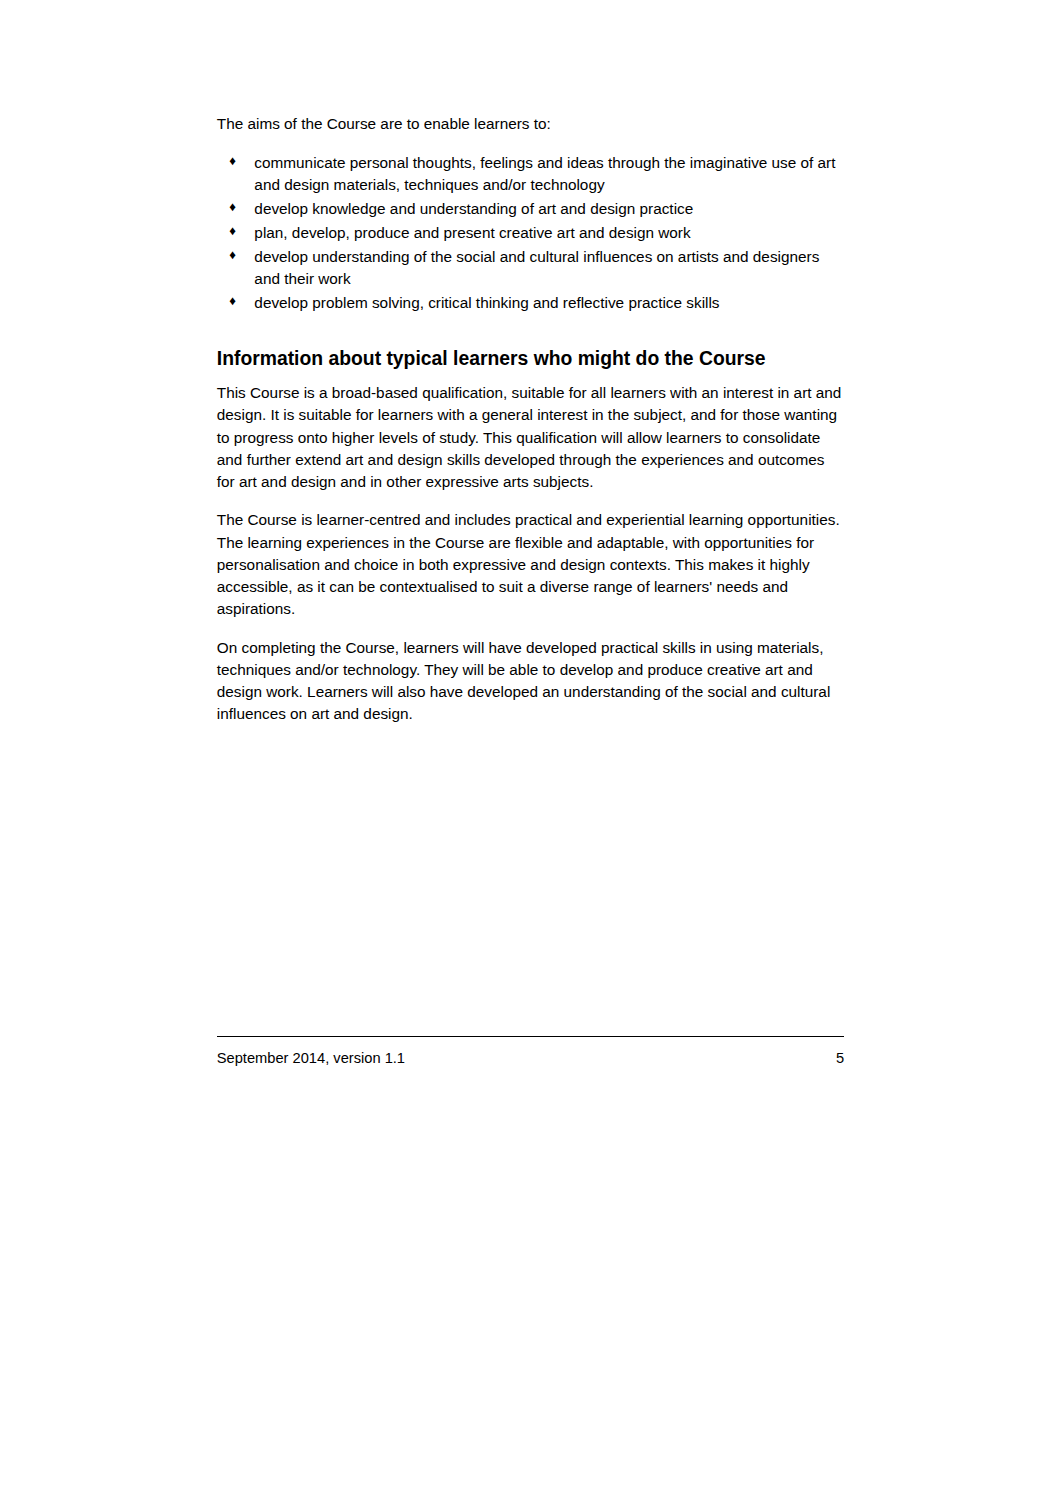The aims of the Course are to enable learners to:
communicate personal thoughts, feelings and ideas through the imaginative use of art and design materials, techniques and/or technology
develop knowledge and understanding of art and design practice
plan, develop, produce and present creative art and design work
develop understanding of the social and cultural influences on artists and designers and their work
develop problem solving, critical thinking and reflective practice skills
Information about typical learners who might do the Course
This Course is a broad-based qualification, suitable for all learners with an interest in art and design. It is suitable for learners with a general interest in the subject, and for those wanting to progress onto higher levels of study. This qualification will allow learners to consolidate and further extend art and design skills developed through the experiences and outcomes for art and design and in other expressive arts subjects.
The Course is learner-centred and includes practical and experiential learning opportunities. The learning experiences in the Course are flexible and adaptable, with opportunities for personalisation and choice in both expressive and design contexts. This makes it highly accessible, as it can be contextualised to suit a diverse range of learners' needs and aspirations.
On completing the Course, learners will have developed practical skills in using materials, techniques and/or technology. They will be able to develop and produce creative art and design work. Learners will also have developed an understanding of the social and cultural influences on art and design.
September 2014, version 1.1 5